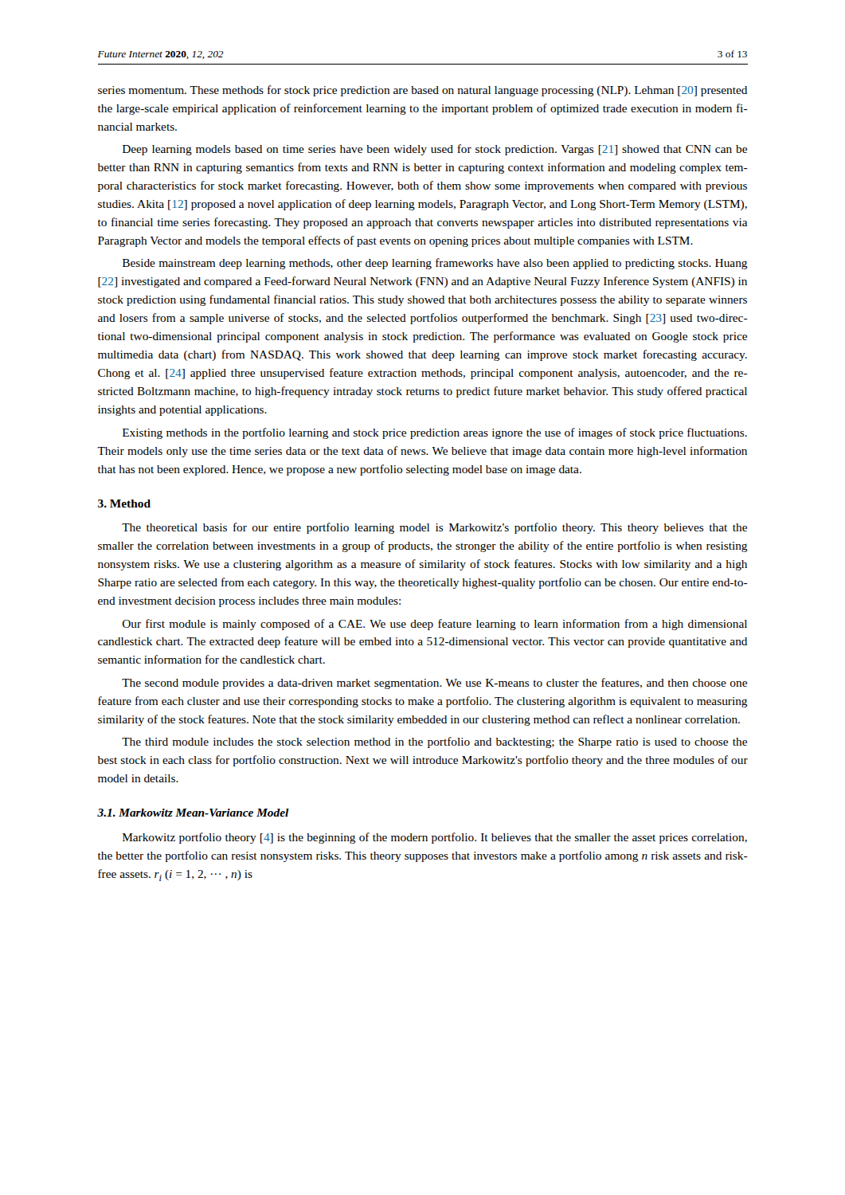Future Internet 2020, 12, 202 3 of 13
series momentum. These methods for stock price prediction are based on natural language processing (NLP). Lehman [20] presented the large-scale empirical application of reinforcement learning to the important problem of optimized trade execution in modern financial markets.
Deep learning models based on time series have been widely used for stock prediction. Vargas [21] showed that CNN can be better than RNN in capturing semantics from texts and RNN is better in capturing context information and modeling complex temporal characteristics for stock market forecasting. However, both of them show some improvements when compared with previous studies. Akita [12] proposed a novel application of deep learning models, Paragraph Vector, and Long Short-Term Memory (LSTM), to financial time series forecasting. They proposed an approach that converts newspaper articles into distributed representations via Paragraph Vector and models the temporal effects of past events on opening prices about multiple companies with LSTM.
Beside mainstream deep learning methods, other deep learning frameworks have also been applied to predicting stocks. Huang [22] investigated and compared a Feed-forward Neural Network (FNN) and an Adaptive Neural Fuzzy Inference System (ANFIS) in stock prediction using fundamental financial ratios. This study showed that both architectures possess the ability to separate winners and losers from a sample universe of stocks, and the selected portfolios outperformed the benchmark. Singh [23] used two-directional two-dimensional principal component analysis in stock prediction. The performance was evaluated on Google stock price multimedia data (chart) from NASDAQ. This work showed that deep learning can improve stock market forecasting accuracy. Chong et al. [24] applied three unsupervised feature extraction methods, principal component analysis, autoencoder, and the restricted Boltzmann machine, to high-frequency intraday stock returns to predict future market behavior. This study offered practical insights and potential applications.
Existing methods in the portfolio learning and stock price prediction areas ignore the use of images of stock price fluctuations. Their models only use the time series data or the text data of news. We believe that image data contain more high-level information that has not been explored. Hence, we propose a new portfolio selecting model base on image data.
3. Method
The theoretical basis for our entire portfolio learning model is Markowitz's portfolio theory. This theory believes that the smaller the correlation between investments in a group of products, the stronger the ability of the entire portfolio is when resisting nonsystem risks. We use a clustering algorithm as a measure of similarity of stock features. Stocks with low similarity and a high Sharpe ratio are selected from each category. In this way, the theoretically highest-quality portfolio can be chosen. Our entire end-to-end investment decision process includes three main modules:
Our first module is mainly composed of a CAE. We use deep feature learning to learn information from a high dimensional candlestick chart. The extracted deep feature will be embed into a 512-dimensional vector. This vector can provide quantitative and semantic information for the candlestick chart.
The second module provides a data-driven market segmentation. We use K-means to cluster the features, and then choose one feature from each cluster and use their corresponding stocks to make a portfolio. The clustering algorithm is equivalent to measuring similarity of the stock features. Note that the stock similarity embedded in our clustering method can reflect a nonlinear correlation.
The third module includes the stock selection method in the portfolio and backtesting; the Sharpe ratio is used to choose the best stock in each class for portfolio construction. Next we will introduce Markowitz's portfolio theory and the three modules of our model in details.
3.1. Markowitz Mean-Variance Model
Markowitz portfolio theory [4] is the beginning of the modern portfolio. It believes that the smaller the asset prices correlation, the better the portfolio can resist nonsystem risks. This theory supposes that investors make a portfolio among n risk assets and risk-free assets. ri (i = 1, 2, ··· , n) is